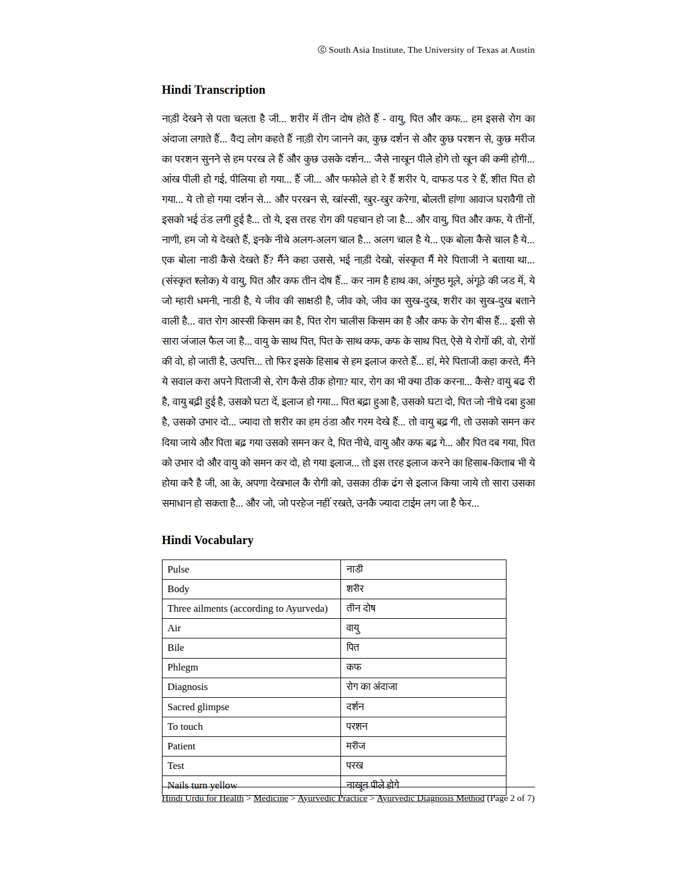c South Asia Institute, The University of Texas at Austin
Hindi Transcription
नाड़ी देखने से पता चलता है जी... शरीर में तीन दोष होते हैं - वायु, पित और कफ... हम इससे रोग का अंदाजा लगाते हैं... वैद्य लोग कहते हैं नाड़ी रोग जानने का, कुछ दर्शन से और कुछ परशन से, कुछ मरीज का परशन सुनने से हम परख ले हैं और कुछ उसके दर्शन... जैसे नाखून पीले होगे तो खून की कमी होगी... आंख पीली हो गई, पीलिया हो गया... हैं जी... और फफोले हो रे हैं शरीर पे, दाफड पड रे हैं, शीत पित हो गया... ये तो हो गया दर्शन से... और परखन से, खांस्सी, खुर-खुर करेगा, बोलती हांणा आवाज घरावैगी तो इसको भई ठंड लगी हुई है... तो ये, इस तरह रोग की पहचान हो जा है... और वायु, पित और कफ, ये तीनों, नाणी, हम जो ये देखते हैं, इनके नीचे अलग-अलग चाल है... अलग चाल है ये... एक बोला कैसे चाल है ये... एक बोला नाडी कैसे देखते हैं? मैंने कहा उससे, भई नाड़ी देखो, संस्कृत मैं मेरे पिताजी ने बताया था... (संस्कृत श्लोक) ये वायु, पित और कफ तीन दोष हैं... कर नाम है हाथ का, अंगुष्ठ मूले, अंगूठे की जड में, ये जो म्हारी धमनी, नाडी है, ये जीव की साक्षडी है, जीव को, जीव का सुख-दुख, शरीर का सुख-दुख बताने वाली है... वात रोग आस्सी किसम का है, पित रोग चालीस किसम का है और कफ के रोग बीस हैं... इसी से सारा जंजाल फैल जा है... वायु के साथ पित, पित के साथ कफ, कफ के साथ पित, ऐसे ये रोगों की, वो, रोगों की वो, हो जाती है, उत्पत्ति... तो फिर इसके हिसाब से हम इलाज करते हैं... हां, मेरे पिताजी कहा करते, मैंने ये सवाल करा अपने पिताजी से, रोग कैसे ठीक होगा? यार, रोग का भी क्या ठीक करना... कैसे? वायु बढ री है, वायु बढ़ी हुई है, उसको घटा दें, इलाज हो गया... पित बढ़ा हुआ है, उसको घटा दो, पित जो नीचे दबा हुआ है, उसको उभार दो... ज्यादा तो शरीर का हम ठंडा और गरम देखे हैं... तो वायु बढ़ गी, तो उसको समन कर दिया जाये और पिता बढ़ गया उसको समन कर दे, पित नीचे, वायु और कफ बढ़ गे... और पित दब गया, पित को उभार दो और वायु को समन कर दो, हो गया इलाज... तो इस तरह इलाज करने का हिसाब-किताब भी ये होया करै है जी, आ के, अपणा देखभाल कै रोगी को, उसका ठीक ढंग से इलाज किया जाये तो सारा उसका समाधान हो सकता है... और जो, जो परहेज नहीं रखते, उनकै ज्यादा टाईम लग जा है फेर...
Hindi Vocabulary
| Pulse | नाडी |
| Body | शरीर |
| Three ailments (according to Ayurveda) | तीन दोष |
| Air | वायु |
| Bile | पित |
| Phlegm | कफ |
| Diagnosis | रोग का अंदाजा |
| Sacred glimpse | दर्शन |
| To touch | परशन |
| Patient | मरीज |
| Test | परख |
| Nails turn yellow | नाखून पीले होगे |
Hindi Urdu for Health > Medicine > Ayurvedic Practice > Ayurvedic Diagnosis Method (Page 2 of 7)